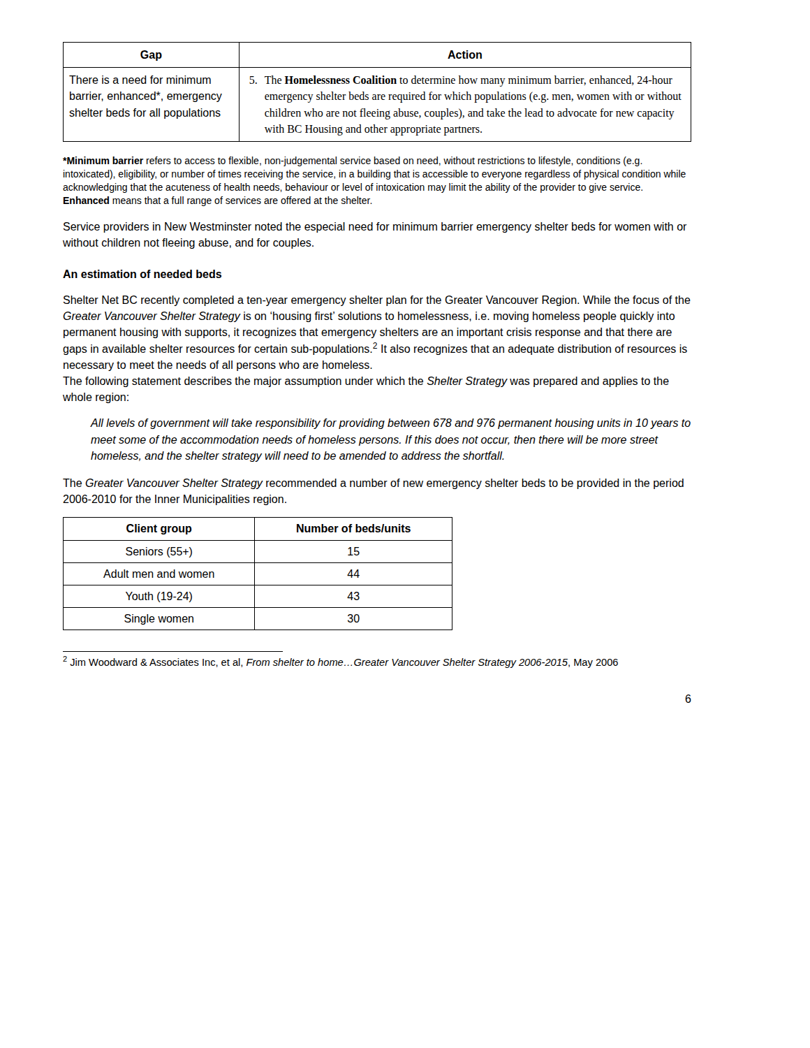| Gap | Action |
| --- | --- |
| There is a need for minimum barrier, enhanced*, emergency shelter beds for all populations | The Homelessness Coalition to determine how many minimum barrier, enhanced, 24-hour emergency shelter beds are required for which populations (e.g. men, women with or without children who are not fleeing abuse, couples), and take the lead to advocate for new capacity with BC Housing and other appropriate partners. |
*Minimum barrier refers to access to flexible, non-judgemental service based on need, without restrictions to lifestyle, conditions (e.g. intoxicated), eligibility, or number of times receiving the service, in a building that is accessible to everyone regardless of physical condition while acknowledging that the acuteness of health needs, behaviour or level of intoxication may limit the ability of the provider to give service. Enhanced means that a full range of services are offered at the shelter.
Service providers in New Westminster noted the especial need for minimum barrier emergency shelter beds for women with or without children not fleeing abuse, and for couples.
An estimation of needed beds
Shelter Net BC recently completed a ten-year emergency shelter plan for the Greater Vancouver Region. While the focus of the Greater Vancouver Shelter Strategy is on ‘housing first’ solutions to homelessness, i.e. moving homeless people quickly into permanent housing with supports, it recognizes that emergency shelters are an important crisis response and that there are gaps in available shelter resources for certain sub-populations.2 It also recognizes that an adequate distribution of resources is necessary to meet the needs of all persons who are homeless.
The following statement describes the major assumption under which the Shelter Strategy was prepared and applies to the whole region:
All levels of government will take responsibility for providing between 678 and 976 permanent housing units in 10 years to meet some of the accommodation needs of homeless persons. If this does not occur, then there will be more street homeless, and the shelter strategy will need to be amended to address the shortfall.
The Greater Vancouver Shelter Strategy recommended a number of new emergency shelter beds to be provided in the period 2006-2010 for the Inner Municipalities region.
| Client group | Number of beds/units |
| --- | --- |
| Seniors (55+) | 15 |
| Adult men and women | 44 |
| Youth (19-24) | 43 |
| Single women | 30 |
2 Jim Woodward & Associates Inc, et al, From shelter to home…Greater Vancouver Shelter Strategy 2006-2015, May 2006
6